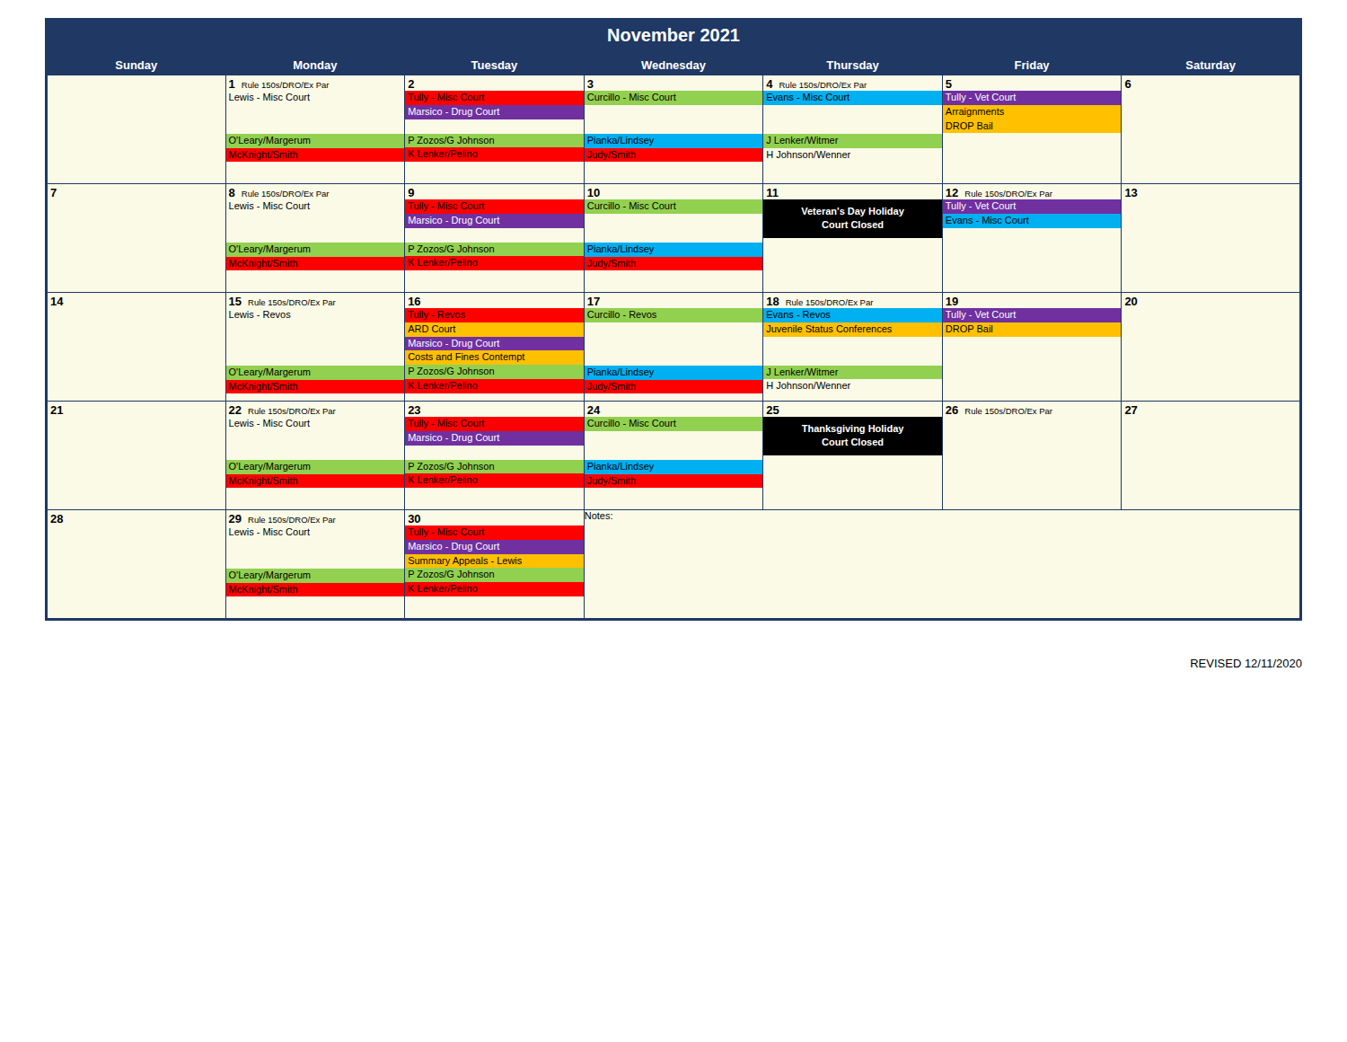November 2021
| Sunday | Monday | Tuesday | Wednesday | Thursday | Friday | Saturday |
| --- | --- | --- | --- | --- | --- | --- |
| | 1 Rule 150s/DRO/Ex Par Lewis - Misc Court O'Leary/Margerum McKnight/Smith | 2 Tully - Misc Court Marsico - Drug Court P Zozos/G Johnson K Lenker/Pelino | 3 Curcillo - Misc Court Pianka/Lindsey Judy/Smith | 4 Rule 150s/DRO/Ex Par Evans - Misc Court J Lenker/Witmer H Johnson/Wenner | 5 Tully - Vet Court Arraignments DROP Bail | 6 |
| 7 | 8 Rule 150s/DRO/Ex Par Lewis - Misc Court O'Leary/Margerum McKnight/Smith | 9 Tully - Misc Court Marsico - Drug Court P Zozos/G Johnson K Lenker/Pelino | 10 Curcillo - Misc Court Pianka/Lindsey Judy/Smith | 11 Veteran's Day Holiday Court Closed | 12 Rule 150s/DRO/Ex Par Tully - Vet Court Evans - Misc Court | 13 |
| 14 | 15 Rule 150s/DRO/Ex Par Lewis - Revos O'Leary/Margerum McKnight/Smith | 16 Tully - Revos ARD Court Marsico - Drug Court Costs and Fines Contempt P Zozos/G Johnson K Lenker/Pelino | 17 Curcillo - Revos Pianka/Lindsey Judy/Smith | 18 Rule 150s/DRO/Ex Par Evans - Revos Juvenile Status Conferences J Lenker/Witmer H Johnson/Wenner | 19 Tully - Vet Court DROP Bail | 20 |
| 21 | 22 Rule 150s/DRO/Ex Par Lewis - Misc Court O'Leary/Margerum McKnight/Smith | 23 Tully - Misc Court Marsico - Drug Court P Zozos/G Johnson K Lenker/Pelino | 24 Curcillo - Misc Court Pianka/Lindsey Judy/Smith | 25 Thanksgiving Holiday Court Closed | 26 Rule 150s/DRO/Ex Par | 27 |
| 28 | 29 Rule 150s/DRO/Ex Par Lewis - Misc Court O'Leary/Margerum McKnight/Smith | 30 Tully - Misc Court Marsico - Drug Court Summary Appeals - Lewis P Zozos/G Johnson K Lenker/Pelino | Notes: |
REVISED 12/11/2020